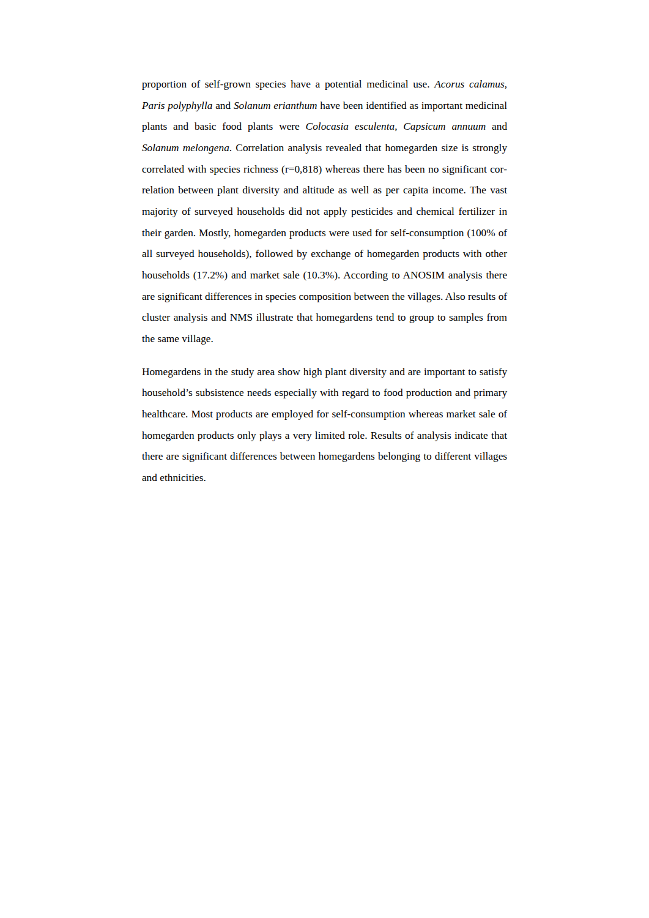proportion of self-grown species have a potential medicinal use. Acorus calamus, Paris polyphylla and Solanum erianthum have been identified as important medicinal plants and basic food plants were Colocasia esculenta, Capsicum annuum and Solanum melongena. Correlation analysis revealed that homegarden size is strongly correlated with species richness (r=0,818) whereas there has been no significant correlation between plant diversity and altitude as well as per capita income. The vast majority of surveyed households did not apply pesticides and chemical fertilizer in their garden. Mostly, homegarden products were used for self-consumption (100% of all surveyed households), followed by exchange of homegarden products with other households (17.2%) and market sale (10.3%). According to ANOSIM analysis there are significant differences in species composition between the villages. Also results of cluster analysis and NMS illustrate that homegardens tend to group to samples from the same village.
Homegardens in the study area show high plant diversity and are important to satisfy household’s subsistence needs especially with regard to food production and primary healthcare. Most products are employed for self-consumption whereas market sale of homegarden products only plays a very limited role. Results of analysis indicate that there are significant differences between homegardens belonging to different villages and ethnicities.